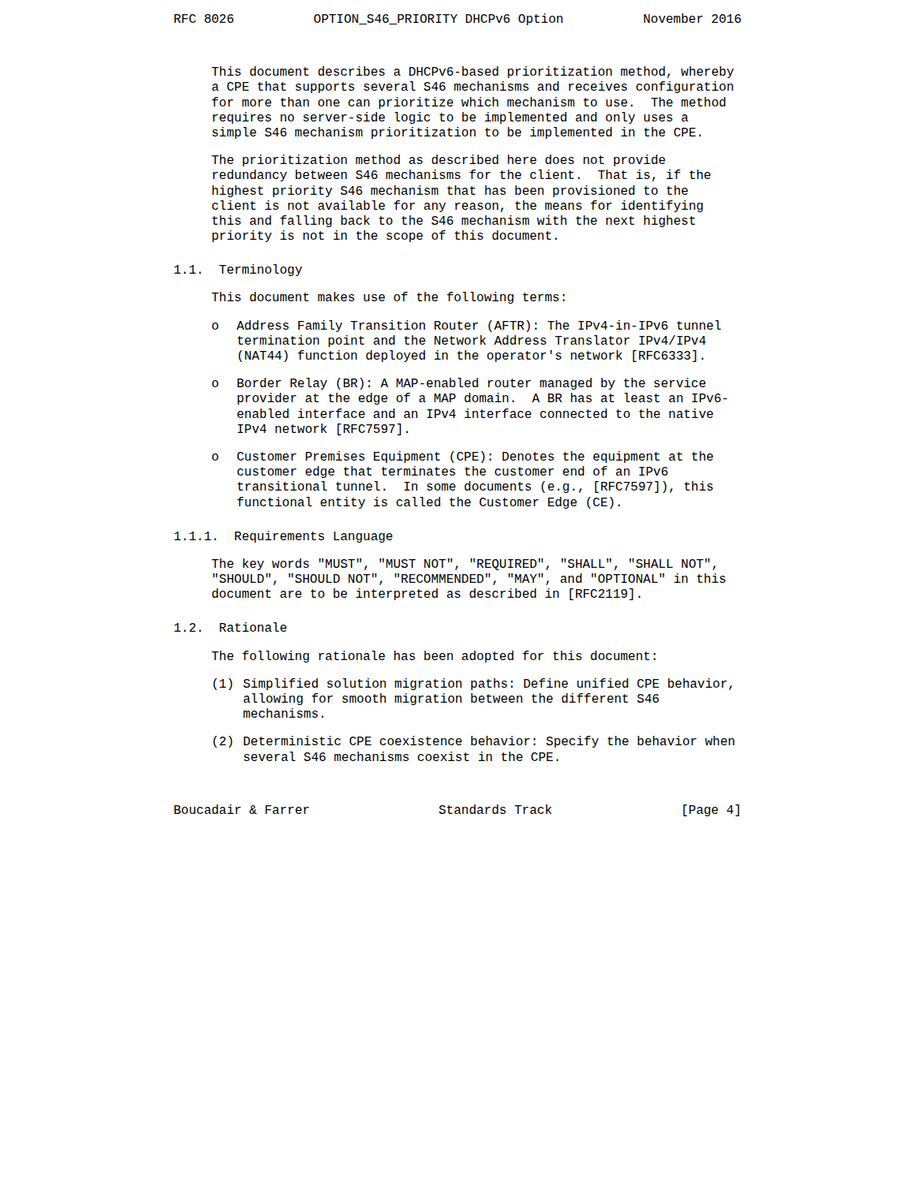RFC 8026 OPTION_S46_PRIORITY DHCPv6 Option November 2016
This document describes a DHCPv6-based prioritization method, whereby a CPE that supports several S46 mechanisms and receives configuration for more than one can prioritize which mechanism to use. The method requires no server-side logic to be implemented and only uses a simple S46 mechanism prioritization to be implemented in the CPE.
The prioritization method as described here does not provide redundancy between S46 mechanisms for the client. That is, if the highest priority S46 mechanism that has been provisioned to the client is not available for any reason, the means for identifying this and falling back to the S46 mechanism with the next highest priority is not in the scope of this document.
1.1. Terminology
This document makes use of the following terms:
o Address Family Transition Router (AFTR): The IPv4-in-IPv6 tunnel termination point and the Network Address Translator IPv4/IPv4 (NAT44) function deployed in the operator's network [RFC6333].
o Border Relay (BR): A MAP-enabled router managed by the service provider at the edge of a MAP domain. A BR has at least an IPv6-enabled interface and an IPv4 interface connected to the native IPv4 network [RFC7597].
o Customer Premises Equipment (CPE): Denotes the equipment at the customer edge that terminates the customer end of an IPv6 transitional tunnel. In some documents (e.g., [RFC7597]), this functional entity is called the Customer Edge (CE).
1.1.1. Requirements Language
The key words "MUST", "MUST NOT", "REQUIRED", "SHALL", "SHALL NOT", "SHOULD", "SHOULD NOT", "RECOMMENDED", "MAY", and "OPTIONAL" in this document are to be interpreted as described in [RFC2119].
1.2. Rationale
The following rationale has been adopted for this document:
(1) Simplified solution migration paths: Define unified CPE behavior, allowing for smooth migration between the different S46 mechanisms.
(2) Deterministic CPE coexistence behavior: Specify the behavior when several S46 mechanisms coexist in the CPE.
Boucadair & Farrer Standards Track [Page 4]